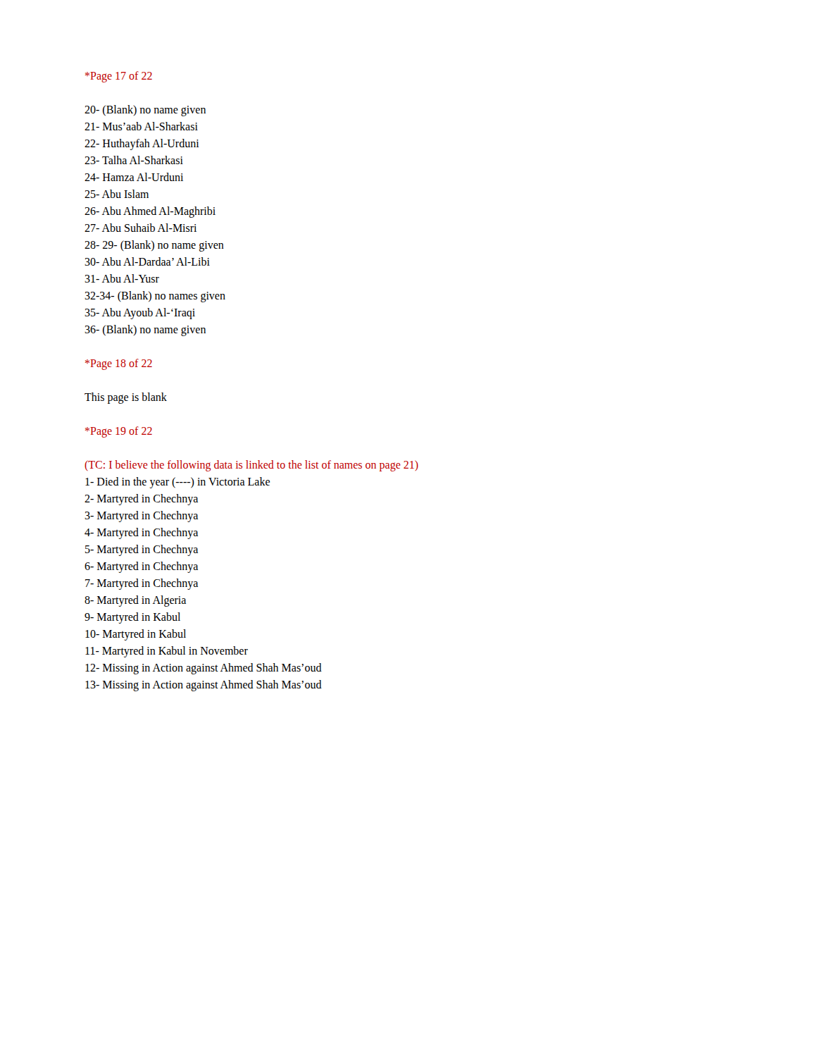*Page 17 of 22
20- (Blank) no name given
21- Mus’aab Al-Sharkasi
22- Huthayfah Al-Urduni
23- Talha Al-Sharkasi
24- Hamza Al-Urduni
25- Abu Islam
26- Abu Ahmed Al-Maghribi
27- Abu Suhaib Al-Misri
28- 29- (Blank) no name given
30- Abu Al-Dardaa’ Al-Libi
31- Abu Al-Yusr
32-34- (Blank) no names given
35- Abu Ayoub Al-‘Iraqi
36- (Blank) no name given
*Page 18 of 22
This page is blank
*Page 19 of 22
(TC: I believe the following data is linked to the list of names on page 21)
1- Died in the year (----) in Victoria Lake
2- Martyred in Chechnya
3- Martyred in Chechnya
4- Martyred in Chechnya
5- Martyred in Chechnya
6- Martyred in Chechnya
7- Martyred in Chechnya
8- Martyred in Algeria
9- Martyred in Kabul
10- Martyred in Kabul
11- Martyred in Kabul in November
12- Missing in Action against Ahmed Shah Mas’oud
13- Missing in Action against Ahmed Shah Mas’oud